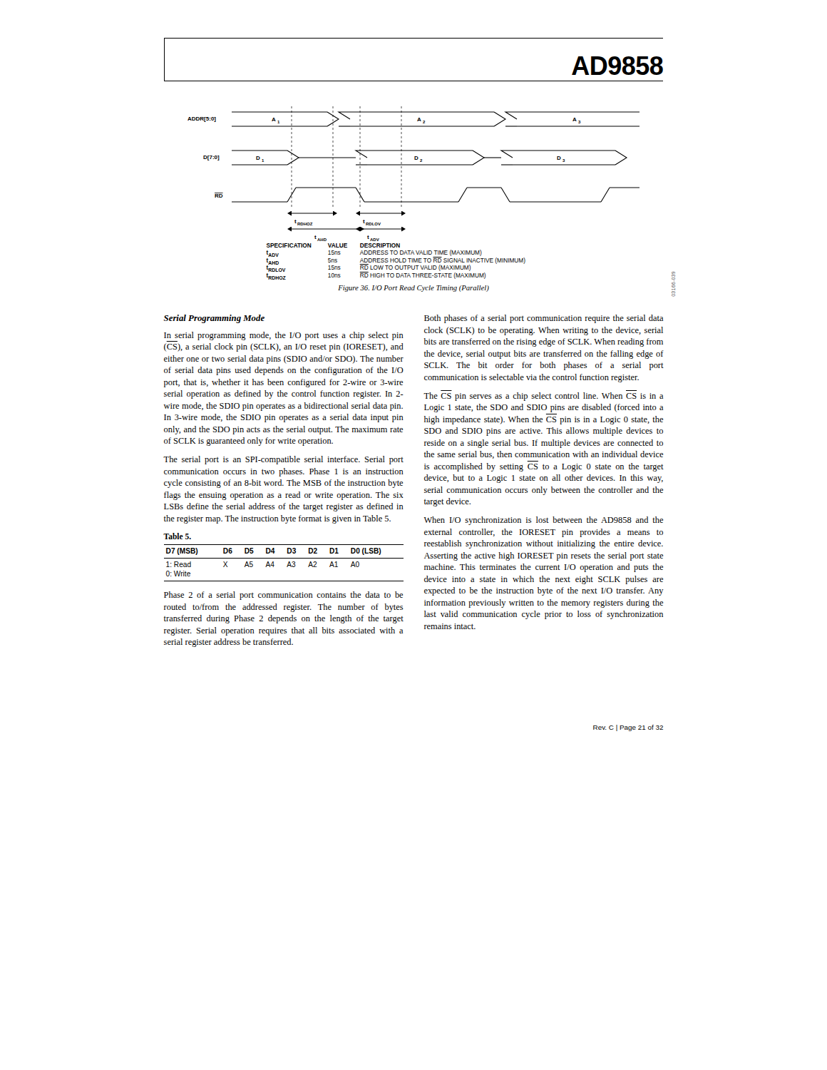AD9858
ADDR[5:0] D[7:0] RD A1 A2 A3 D1 D2 D3 tRDHOZ tRDLOV tAHD tADV
| SPECIFICATION | VALUE | DESCRIPTION |
| --- | --- | --- |
| t ADV | 15ns | ADDRESS TO DATA VALID TIME (MAXIMUM) |
| t AHD | 5ns | ADDRESS HOLD TIME TO RD SIGNAL INACTIVE (MINIMUM) |
| t RDLOV | 15ns | RD LOW TO OUTPUT VALID (MAXIMUM) |
| t RDHOZ | 10ns | RD HIGH TO DATA THREE-STATE (MAXIMUM) |
Figure 36. I/O Port Read Cycle Timing (Parallel)
03166-039
Serial Programming Mode
In serial programming mode, the I/O port uses a chip select pin (CS), a serial clock pin (SCLK), an I/O reset pin (IORESET), and either one or two serial data pins (SDIO and/or SDO). The number of serial data pins used depends on the configuration of the I/O port, that is, whether it has been configured for 2-wire or 3-wire serial operation as defined by the control function register. In 2-wire mode, the SDIO pin operates as a bidirectional serial data pin. In 3-wire mode, the SDIO pin operates as a serial data input pin only, and the SDO pin acts as the serial output. The maximum rate of SCLK is guaranteed only for write operation.
The serial port is an SPI-compatible serial interface. Serial port communication occurs in two phases. Phase 1 is an instruction cycle consisting of an 8-bit word. The MSB of the instruction byte flags the ensuing operation as a read or write operation. The six LSBs define the serial address of the target register as defined in the register map. The instruction byte format is given in Table 5.
Table 5.
| D7 (MSB) | D6 | D5 | D4 | D3 | D2 | D1 | D0 (LSB) |
| --- | --- | --- | --- | --- | --- | --- | --- |
| 1: Read 0: Write | X | A5 | A4 | A3 | A2 | A1 | A0 |
Phase 2 of a serial port communication contains the data to be routed to/from the addressed register. The number of bytes transferred during Phase 2 depends on the length of the target register. Serial operation requires that all bits associated with a serial register address be transferred.
Both phases of a serial port communication require the serial data clock (SCLK) to be operating. When writing to the device, serial bits are transferred on the rising edge of SCLK. When reading from the device, serial output bits are transferred on the falling edge of SCLK. The bit order for both phases of a serial port communication is selectable via the control function register.
The CS pin serves as a chip select control line. When CS is in a Logic 1 state, the SDO and SDIO pins are disabled (forced into a high impedance state). When the CS pin is in a Logic 0 state, the SDO and SDIO pins are active. This allows multiple devices to reside on a single serial bus. If multiple devices are connected to the same serial bus, then communication with an individual device is accomplished by setting CS to a Logic 0 state on the target device, but to a Logic 1 state on all other devices. In this way, serial communication occurs only between the controller and the target device.
When I/O synchronization is lost between the AD9858 and the external controller, the IORESET pin provides a means to reestablish synchronization without initializing the entire device. Asserting the active high IORESET pin resets the serial port state machine. This terminates the current I/O operation and puts the device into a state in which the next eight SCLK pulses are expected to be the instruction byte of the next I/O transfer. Any information previously written to the memory registers during the last valid communication cycle prior to loss of synchronization remains intact.
Rev. C | Page 21 of 32